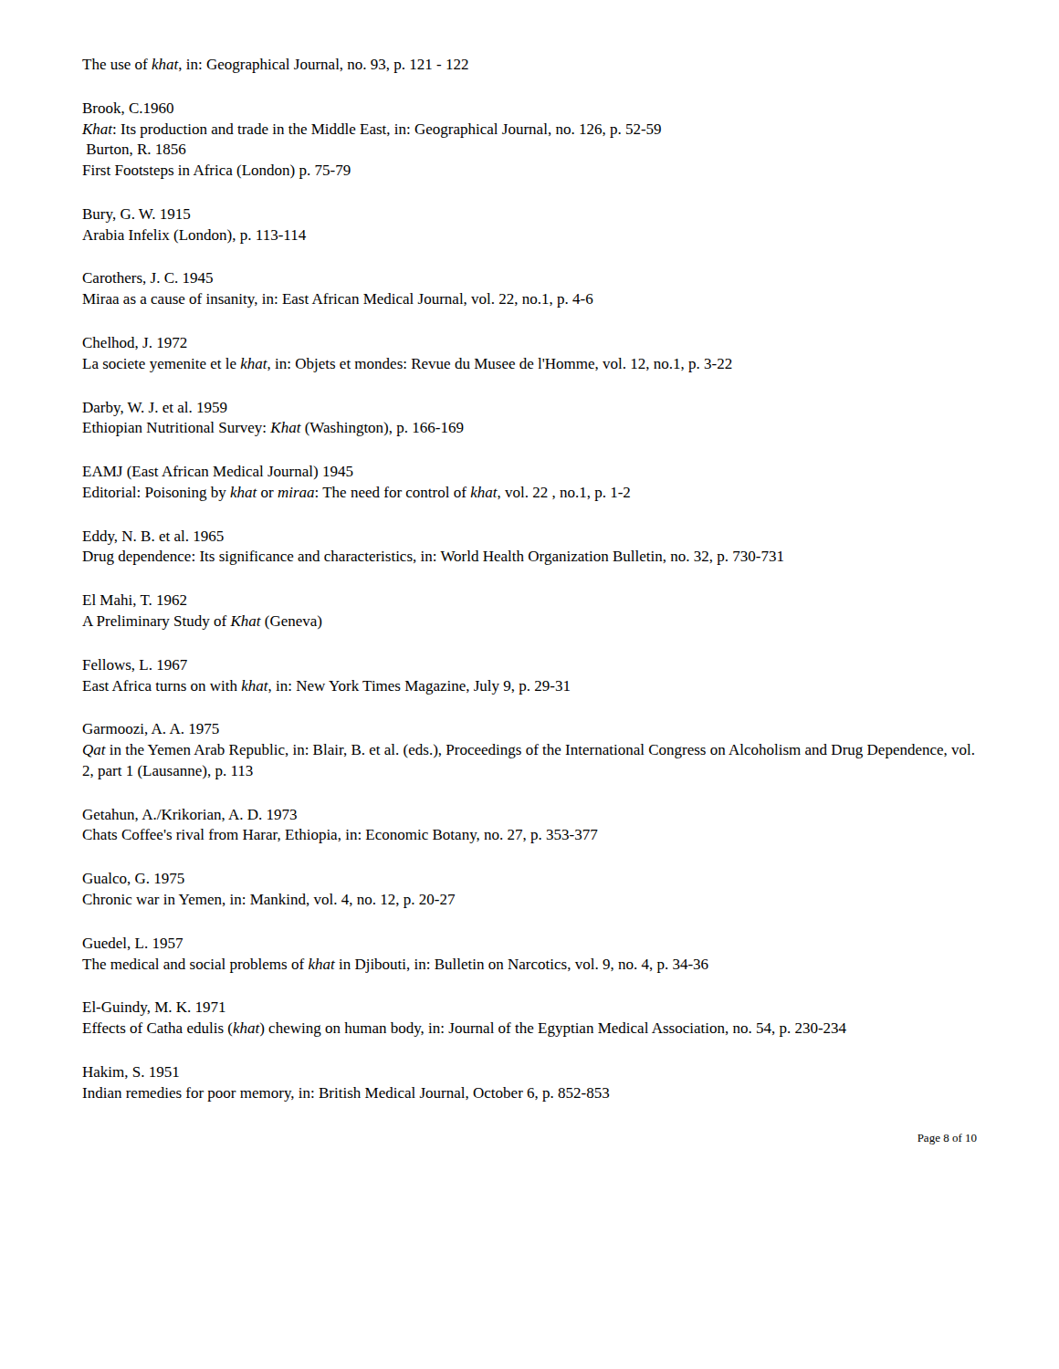The use of khat, in: Geographical Journal, no. 93, p. 121 - 122
Brook, C.1960
Khat: Its production and trade in the Middle East, in: Geographical Journal, no. 126, p. 52-59
Burton, R. 1856
First Footsteps in Africa (London) p. 75-79
Bury, G. W. 1915
Arabia Infelix (London), p. 113-114
Carothers, J. C. 1945
Miraa as a cause of insanity, in: East African Medical Journal, vol. 22, no.1, p. 4-6
Chelhod, J. 1972
La societe yemenite et le khat, in: Objets et mondes: Revue du Musee de l'Homme, vol. 12, no.1, p. 3-22
Darby, W. J. et al. 1959
Ethiopian Nutritional Survey: Khat (Washington), p. 166-169
EAMJ (East African Medical Journal) 1945
Editorial: Poisoning by khat or miraa: The need for control of khat, vol. 22 , no.1, p. 1-2
Eddy, N. B. et al. 1965
Drug dependence: Its significance and characteristics, in: World Health Organization Bulletin, no. 32, p. 730-731
El Mahi, T. 1962
A Preliminary Study of Khat (Geneva)
Fellows, L. 1967
East Africa turns on with khat, in: New York Times Magazine, July 9, p. 29-31
Garmoozi, A. A. 1975
Qat in the Yemen Arab Republic, in: Blair, B. et al. (eds.), Proceedings of the International Congress on Alcoholism and Drug Dependence, vol. 2, part 1 (Lausanne), p. 113
Getahun, A./Krikorian, A. D. 1973
Chats Coffee's rival from Harar, Ethiopia, in: Economic Botany, no. 27, p. 353-377
Gualco, G. 1975
Chronic war in Yemen, in: Mankind, vol. 4, no. 12, p. 20-27
Guedel, L. 1957
The medical and social problems of khat in Djibouti, in: Bulletin on Narcotics, vol. 9, no. 4, p. 34-36
El-Guindy, M. K. 1971
Effects of Catha edulis (khat) chewing on human body, in: Journal of the Egyptian Medical Association, no. 54, p. 230-234
Hakim, S. 1951
Indian remedies for poor memory, in: British Medical Journal, October 6, p. 852-853
Page 8 of 10